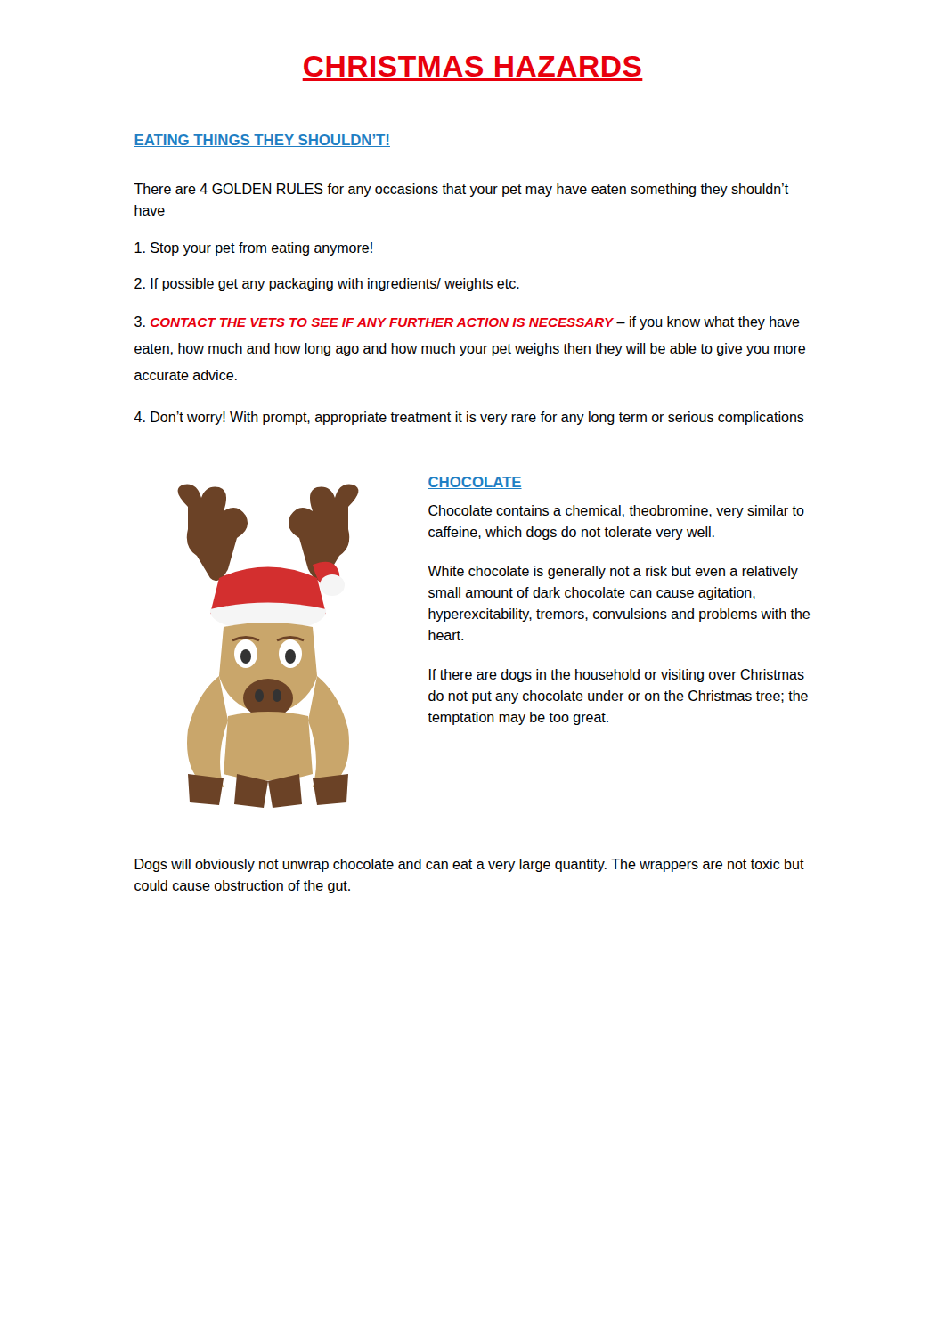CHRISTMAS HAZARDS
EATING THINGS THEY SHOULDN’T!
There are 4 GOLDEN RULES for any occasions that your pet may have eaten something they shouldn’t have
1. Stop your pet from eating anymore!
2. If possible get any packaging with ingredients/ weights etc.
3. Contact the vets to see if any further action is necessary – if you know what they have eaten, how much and how long ago and how much your pet weighs then they will be able to give you more accurate advice.
4. Don’t worry! With prompt, appropriate treatment it is very rare for any long term or serious complications
CHOCOLATE
Chocolate contains a chemical, theobromine, very similar to caffeine, which dogs do not tolerate very well.
White chocolate is generally not a risk but even a relatively small amount of dark chocolate can cause agitation, hyperexcitability, tremors, convulsions and problems with the heart.
If there are dogs in the household or visiting over Christmas do not put any chocolate under or on the Christmas tree; the temptation may be too great.
Dogs will obviously not unwrap chocolate and can eat a very large quantity. The wrappers are not toxic but could cause obstruction of the gut.